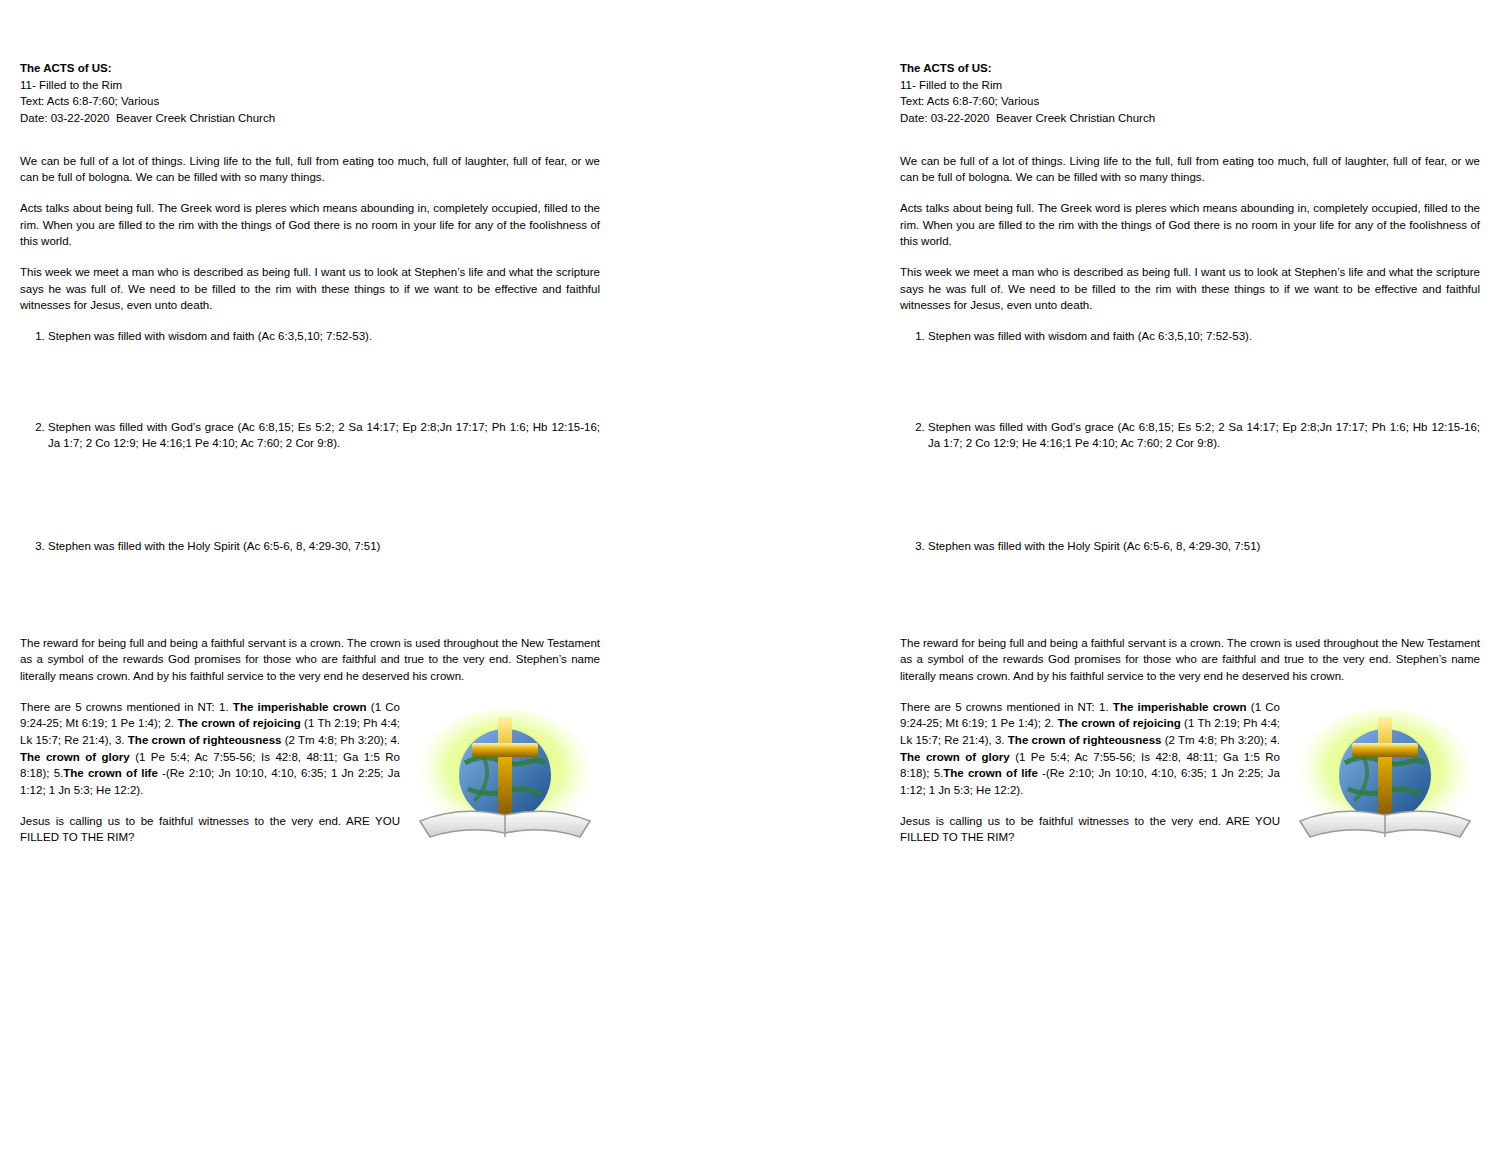The ACTS of US:
11- Filled to the Rim
Text: Acts 6:8-7:60; Various
Date: 03-22-2020 Beaver Creek Christian Church
We can be full of a lot of things. Living life to the full, full from eating too much, full of laughter, full of fear, or we can be full of bologna. We can be filled with so many things.
Acts talks about being full. The Greek word is pleres which means abounding in, completely occupied, filled to the rim. When you are filled to the rim with the things of God there is no room in your life for any of the foolishness of this world.
This week we meet a man who is described as being full. I want us to look at Stephen’s life and what the scripture says he was full of. We need to be filled to the rim with these things to if we want to be effective and faithful witnesses for Jesus, even unto death.
Stephen was filled with wisdom and faith (Ac 6:3,5,10; 7:52-53).
Stephen was filled with God’s grace (Ac 6:8,15; Es 5:2; 2 Sa 14:17; Ep 2:8;Jn 17:17; Ph 1:6; Hb 12:15-16; Ja 1:7; 2 Co 12:9; He 4:16;1 Pe 4:10; Ac 7:60; 2 Cor 9:8).
Stephen was filled with the Holy Spirit (Ac 6:5-6, 8, 4:29-30, 7:51)
The reward for being full and being a faithful servant is a crown. The crown is used throughout the New Testament as a symbol of the rewards God promises for those who are faithful and true to the very end. Stephen’s name literally means crown. And by his faithful service to the very end he deserved his crown.
There are 5 crowns mentioned in NT: 1. The imperishable crown (1 Co 9:24-25; Mt 6:19; 1 Pe 1:4); 2. The crown of rejoicing (1 Th 2:19; Ph 4:4; Lk 15:7; Re 21:4), 3. The crown of righteousness (2 Tm 4:8; Ph 3:20); 4. The crown of glory (1 Pe 5:4; Ac 7:55-56; Is 42:8, 48:11; Ga 1:5 Ro 8:18); 5.The crown of life -(Re 2:10; Jn 10:10, 4:10, 6:35; 1 Jn 2:25; Ja 1:12; 1 Jn 5:3; He 12:2).
Jesus is calling us to be faithful witnesses to the very end. ARE YOU FILLED TO THE RIM?
The ACTS of US:
11- Filled to the Rim
Text: Acts 6:8-7:60; Various
Date: 03-22-2020 Beaver Creek Christian Church
We can be full of a lot of things. Living life to the full, full from eating too much, full of laughter, full of fear, or we can be full of bologna. We can be filled with so many things.
Acts talks about being full. The Greek word is pleres which means abounding in, completely occupied, filled to the rim. When you are filled to the rim with the things of God there is no room in your life for any of the foolishness of this world.
This week we meet a man who is described as being full. I want us to look at Stephen’s life and what the scripture says he was full of. We need to be filled to the rim with these things to if we want to be effective and faithful witnesses for Jesus, even unto death.
Stephen was filled with wisdom and faith (Ac 6:3,5,10; 7:52-53).
Stephen was filled with God’s grace (Ac 6:8,15; Es 5:2; 2 Sa 14:17; Ep 2:8;Jn 17:17; Ph 1:6; Hb 12:15-16; Ja 1:7; 2 Co 12:9; He 4:16;1 Pe 4:10; Ac 7:60; 2 Cor 9:8).
Stephen was filled with the Holy Spirit (Ac 6:5-6, 8, 4:29-30, 7:51)
The reward for being full and being a faithful servant is a crown. The crown is used throughout the New Testament as a symbol of the rewards God promises for those who are faithful and true to the very end. Stephen’s name literally means crown. And by his faithful service to the very end he deserved his crown.
There are 5 crowns mentioned in NT: 1. The imperishable crown (1 Co 9:24-25; Mt 6:19; 1 Pe 1:4); 2. The crown of rejoicing (1 Th 2:19; Ph 4:4; Lk 15:7; Re 21:4), 3. The crown of righteousness (2 Tm 4:8; Ph 3:20); 4. The crown of glory (1 Pe 5:4; Ac 7:55-56; Is 42:8, 48:11; Ga 1:5 Ro 8:18); 5.The crown of life -(Re 2:10; Jn 10:10, 4:10, 6:35; 1 Jn 2:25; Ja 1:12; 1 Jn 5:3; He 12:2).
Jesus is calling us to be faithful witnesses to the very end. ARE YOU FILLED TO THE RIM?